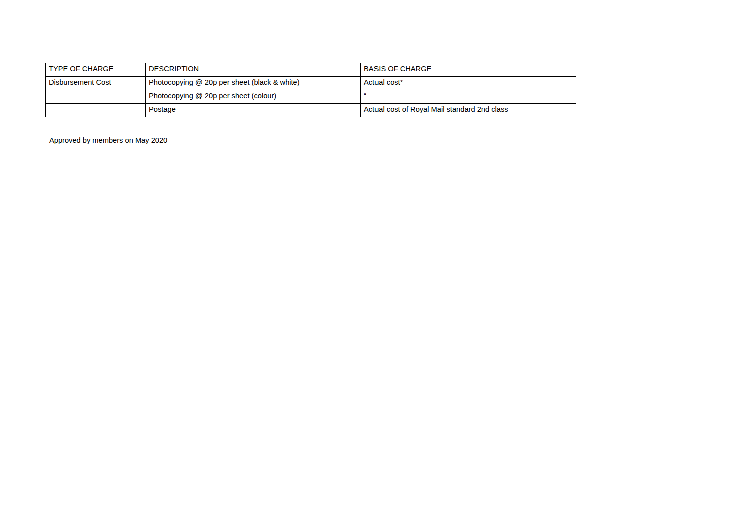| TYPE OF CHARGE | DESCRIPTION | BASIS OF CHARGE |
| Disbursement Cost | Photocopying @ 20p per sheet (black & white) | Actual cost* |
| | Photocopying @ 20p per sheet (colour) | “ |
| | Postage | Actual cost of Royal Mail standard 2nd class |
Approved by members on May 2020